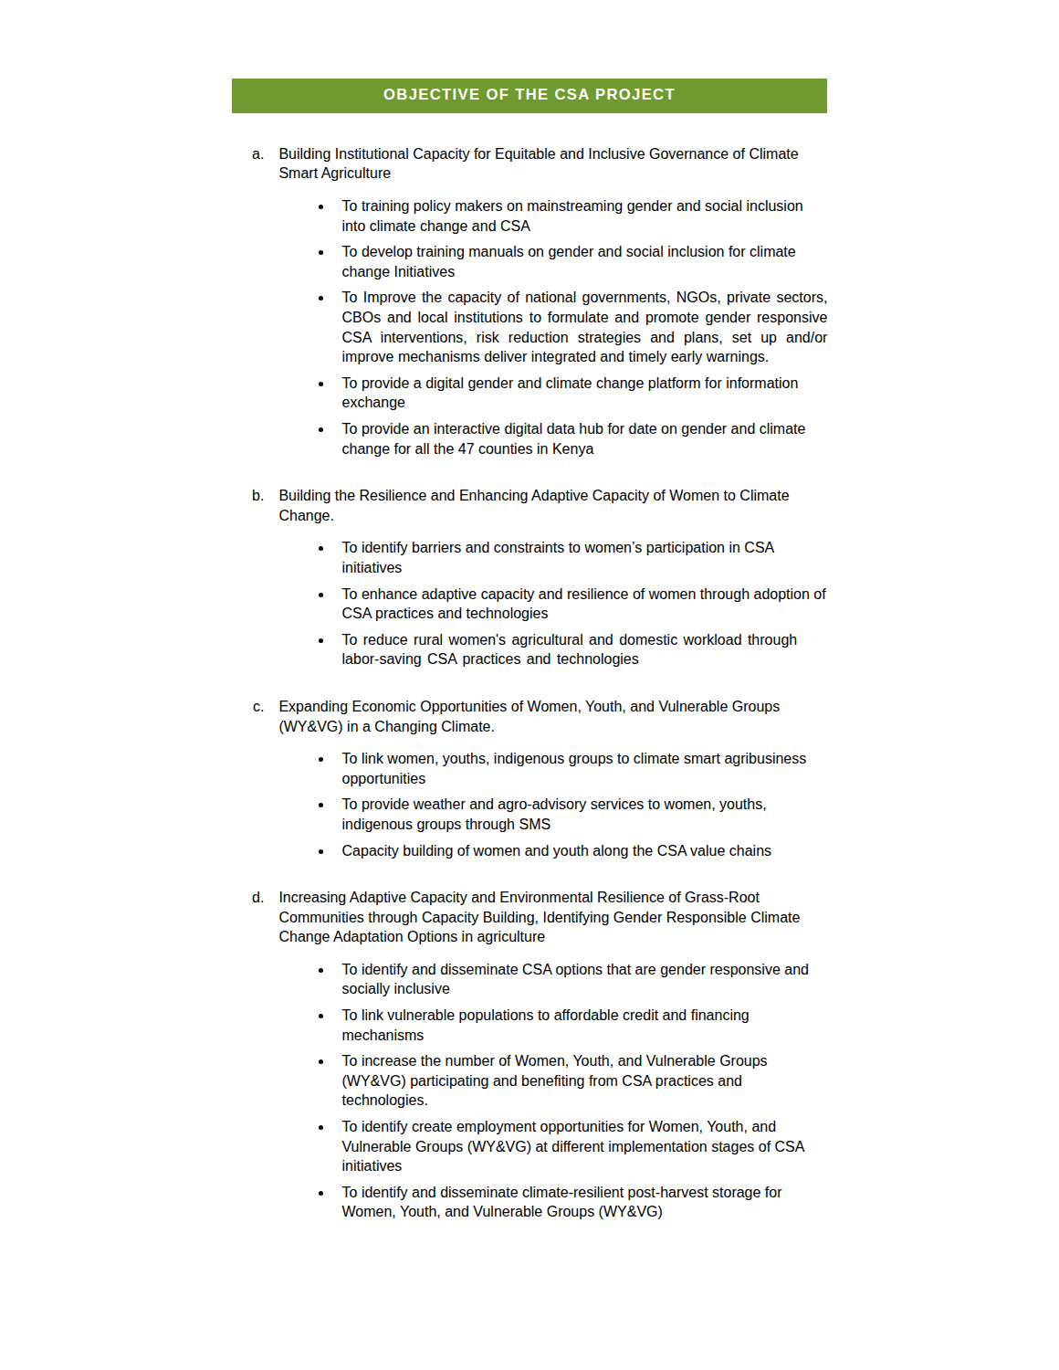OBJECTIVE OF THE CSA PROJECT
Building Institutional Capacity for Equitable and Inclusive Governance of Climate Smart Agriculture
To training policy makers on mainstreaming gender and social inclusion into climate change and CSA
To develop training manuals on gender and social inclusion for climate change Initiatives
To Improve the capacity of national governments, NGOs, private sectors, CBOs and local institutions to formulate and promote gender responsive CSA interventions, risk reduction strategies and plans, set up and/or improve mechanisms deliver integrated and timely early warnings.
To provide a digital gender and climate change platform for information exchange
To provide an interactive digital data hub for date on gender and climate change for all the 47 counties in Kenya
Building the Resilience and Enhancing Adaptive Capacity of Women to Climate Change.
To identify barriers and constraints to women’s participation in CSA initiatives
To enhance adaptive capacity and resilience of women through adoption of CSA practices and technologies
To reduce rural women's agricultural and domestic workload through labor-saving CSA practices and technologies
Expanding Economic Opportunities of Women, Youth, and Vulnerable Groups (WY&VG) in a Changing Climate.
To link women, youths, indigenous groups to climate smart agribusiness opportunities
To provide weather and agro-advisory services to women, youths, indigenous groups through SMS
Capacity building of women and youth along the CSA value chains
Increasing Adaptive Capacity and Environmental Resilience of Grass-Root Communities through Capacity Building, Identifying Gender Responsible Climate Change Adaptation Options in agriculture
To identify and disseminate CSA options that are gender responsive and socially inclusive
To link vulnerable populations to affordable credit and financing mechanisms
To increase the number of Women, Youth, and Vulnerable Groups (WY&VG) participating and benefiting from CSA practices and technologies.
To identify create employment opportunities for Women, Youth, and Vulnerable Groups (WY&VG) at different implementation stages of CSA initiatives
To identify and disseminate climate-resilient post-harvest storage for Women, Youth, and Vulnerable Groups (WY&VG)